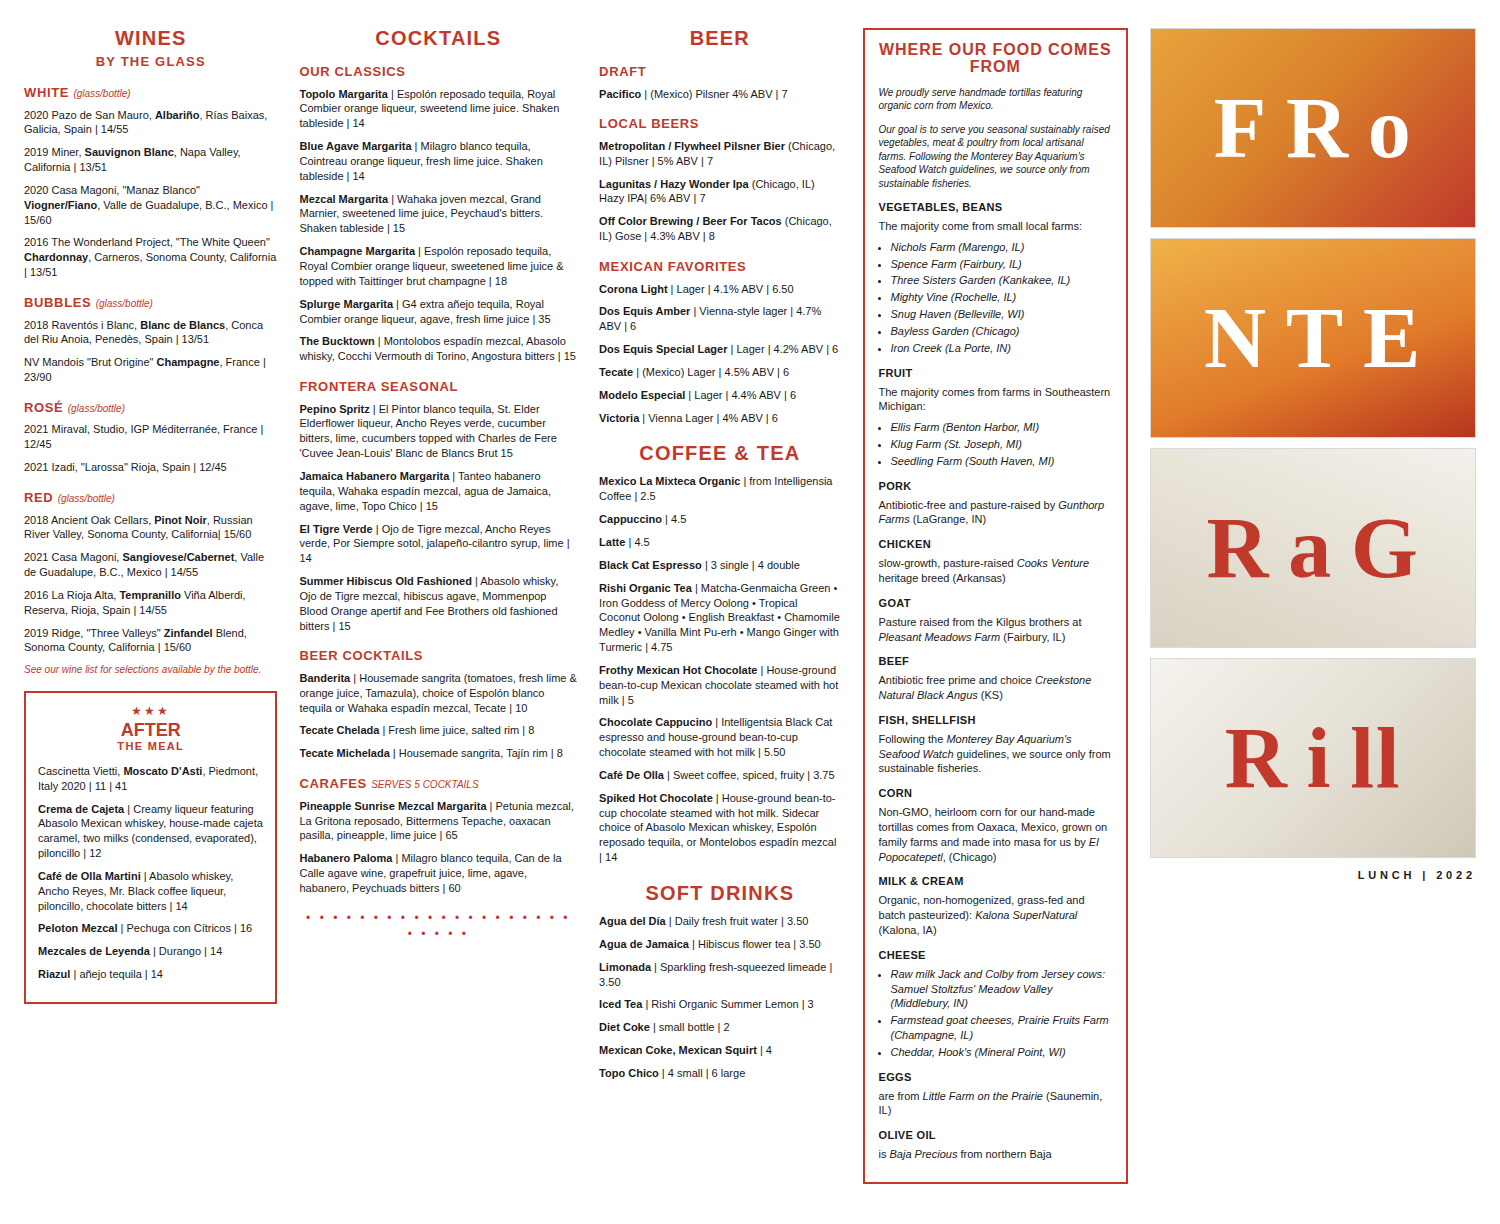Wines
by the glass
White (glass/bottle)
2020 Pazo de San Mauro, Albariño, Rías Baixas, Galicia, Spain | 14/55
2019 Miner, Sauvignon Blanc, Napa Valley, California | 13/51
2020 Casa Magoni, "Manaz Blanco" Viogner/Fiano, Valle de Guadalupe, B.C., Mexico | 15/60
2016 The Wonderland Project, "The White Queen" Chardonnay, Carneros, Sonoma County, California | 13/51
Bubbles (glass/bottle)
2018 Raventós i Blanc, Blanc de Blancs, Conca del Riu Anoia, Penedès, Spain | 13/51
NV Mandois "Brut Origine" Champagne, France | 23/90
Rosé (glass/bottle)
2021 Miraval, Studio, IGP Méditerranée, France | 12/45
2021 Izadi, "Larossa" Rioja, Spain | 12/45
Red (glass/bottle)
2018 Ancient Oak Cellars, Pinot Noir, Russian River Valley, Sonoma County, California| 15/60
2021 Casa Magoni, Sangiovese/Cabernet, Valle de Guadalupe, B.C., Mexico | 14/55
2016 La Rioja Alta, Tempranillo Viña Alberdi, Reserva, Rioja, Spain | 14/55
2019 Ridge, "Three Valleys" Zinfandel Blend, Sonoma County, California | 15/60
See our wine list for selections available by the bottle.
★★★
After
the meal
Cascinetta Vietti, Moscato D'Asti, Piedmont, Italy 2020 | 11 | 41
Crema de Cajeta | Creamy liqueur featuring Abasolo Mexican whiskey, house-made cajeta caramel, two milks (condensed, evaporated), piloncillo | 12
Café de Olla Martini | Abasolo whiskey, Ancho Reyes, Mr. Black coffee liqueur, piloncillo, chocolate bitters | 14
Peloton Mezcal | Pechuga con Cítricos | 16
Mezcales de Leyenda | Durango | 14
Riazul | añejo tequila | 14
Cocktails
Our Classics
Topolo Margarita | Espolón reposado tequila, Royal Combier orange liqueur, sweetend lime juice. Shaken tableside | 14
Blue Agave Margarita | Milagro blanco tequila, Cointreau orange liqueur, fresh lime juice. Shaken tableside | 14
Mezcal Margarita | Wahaka joven mezcal, Grand Marnier, sweetened lime juice, Peychaud's bitters. Shaken tableside | 15
Champagne Margarita | Espolón reposado tequila, Royal Combier orange liqueur, sweetened lime juice & topped with Taittinger brut champagne | 18
Splurge Margarita | G4 extra añejo tequila, Royal Combier orange liqueur, agave, fresh lime juice | 35
The Bucktown | Montolobos espadín mezcal, Abasolo whisky, Cocchi Vermouth di Torino, Angostura bitters | 15
Frontera Seasonal
Pepino Spritz | El Pintor blanco tequila, St. Elder Elderflower liqueur, Ancho Reyes verde, cucumber bitters, lime, cucumbers topped with Charles de Fere 'Cuvee Jean-Louis' Blanc de Blancs Brut 15
Jamaica Habanero Margarita | Tanteo habanero tequila, Wahaka espadín mezcal, agua de Jamaica, agave, lime, Topo Chico | 15
El Tigre Verde | Ojo de Tigre mezcal, Ancho Reyes verde, Por Siempre sotol, jalapeño-cilantro syrup, lime | 14
Summer Hibiscus Old Fashioned | Abasolo whisky, Ojo de Tigre mezcal, hibiscus agave, Mommenpop Blood Orange apertif and Fee Brothers old fashioned bitters | 15
Beer Cocktails
Banderita | Housemade sangrita (tomatoes, fresh lime & orange juice, Tamazula), choice of Espolón blanco tequila or Wahaka espadín mezcal, Tecate | 10
Tecate Chelada | Fresh lime juice, salted rim | 8
Tecate Michelada | Housemade sangrita, Tajín rim | 8
Carafes serves 5 cocktails
Pineapple Sunrise Mezcal Margarita | Petunia mezcal, La Gritona reposado, Bittermens Tepache, oaxacan pasilla, pineapple, lime juice | 65
Habanero Paloma | Milagro blanco tequila, Can de la Calle agave wine, grapefruit juice, lime, agave, habanero, Peychuads bitters | 60
• • • • • • • • • • • • • • • • • • • • • • • • •
Beer
Draft
Pacifico | (Mexico) Pilsner 4% ABV | 7
Local Beers
Metropolitan / Flywheel Pilsner Bier (Chicago, IL) Pilsner | 5% ABV | 7
Lagunitas / Hazy Wonder Ipa (Chicago, IL) Hazy IPA| 6% ABV | 7
Off Color Brewing / Beer For Tacos (Chicago, IL) Gose | 4.3% ABV | 8
Mexican Favorites
Corona Light | Lager | 4.1% ABV | 6.50
Dos Equis Amber | Vienna-style lager | 4.7% ABV | 6
Dos Equis Special Lager | Lager | 4.2% ABV | 6
Tecate | (Mexico) Lager | 4.5% ABV | 6
Modelo Especial | Lager | 4.4% ABV | 6
Victoria | Vienna Lager | 4% ABV | 6
Coffee & Tea
Mexico La Mixteca Organic | from Intelligensia Coffee | 2.5
Cappuccino | 4.5
Latte | 4.5
Black Cat Espresso | 3 single | 4 double
Rishi Organic Tea | Matcha-Genmaicha Green • Iron Goddess of Mercy Oolong • Tropical Coconut Oolong • English Breakfast • Chamomile Medley • Vanilla Mint Pu-erh • Mango Ginger with Turmeric | 4.75
Frothy Mexican Hot Chocolate | House-ground bean-to-cup Mexican chocolate steamed with hot milk | 5
Chocolate Cappucino | Intelligentsia Black Cat espresso and house-ground bean-to-cup chocolate steamed with hot milk | 5.50
Café De Olla | Sweet coffee, spiced, fruity | 3.75
Spiked Hot Chocolate | House-ground bean-to-cup chocolate steamed with hot milk. Sidecar choice of Abasolo Mexican whiskey, Espolón reposado tequila, or Montelobos espadín mezcal | 14
Soft Drinks
Agua del Día | Daily fresh fruit water | 3.50
Agua de Jamaica | Hibiscus flower tea | 3.50
Limonada | Sparkling fresh-squeezed limeade | 3.50
Iced Tea | Rishi Organic Summer Lemon | 3
Diet Coke | small bottle | 2
Mexican Coke, Mexican Squirt | 4
Topo Chico | 4 small | 6 large
Where our food comes from
We proudly serve handmade tortillas featuring organic corn from Mexico.
Our goal is to serve you seasonal sustainably raised vegetables, meat & poultry from local artisanal farms. Following the Monterey Bay Aquarium's Seafood Watch guidelines, we source only from sustainable fisheries.
VEGETABLES, BEANS
The majority come from small local farms:
Nichols Farm (Marengo, IL)
Spence Farm (Fairbury, IL)
Three Sisters Garden (Kankakee, IL)
Mighty Vine (Rochelle, IL)
Snug Haven (Belleville, WI)
Bayless Garden (Chicago)
Iron Creek (La Porte, IN)
FRUIT
The majority comes from farms in Southeastern Michigan:
Ellis Farm (Benton Harbor, MI)
Klug Farm (St. Joseph, MI)
Seedling Farm (South Haven, MI)
PORK
Antibiotic-free and pasture-raised by Gunthorp Farms (LaGrange, IN)
CHICKEN
slow-growth, pasture-raised Cooks Venture heritage breed (Arkansas)
GOAT
Pasture raised from the Kilgus brothers at Pleasant Meadows Farm (Fairbury, IL)
BEEF
Antibiotic free prime and choice Creekstone Natural Black Angus (KS)
FISH, SHELLFISH
Following the Monterey Bay Aquarium's Seafood Watch guidelines, we source only from sustainable fisheries.
CORN
Non-GMO, heirloom corn for our hand-made tortillas comes from Oaxaca, Mexico, grown on family farms and made into masa for us by El Popocatepetl, (Chicago)
MILK & CREAM
Organic, non-homogenized, grass-fed and batch pasteurized): Kalona SuperNatural (Kalona, IA)
CHEESE
Raw milk Jack and Colby from Jersey cows: Samuel Stoltzfus' Meadow Valley (Middlebury, IN)
Farmstead goat cheeses, Prairie Fruits Farm (Champagne, IL)
Cheddar, Hook's (Mineral Point, WI)
EGGS
are from Little Farm on the Prairie (Saunemin, IL)
OLIVE OIL
is Baja Precious from northern Baja
FRo
NTE
RaG
Rill
LUNCH | 2022